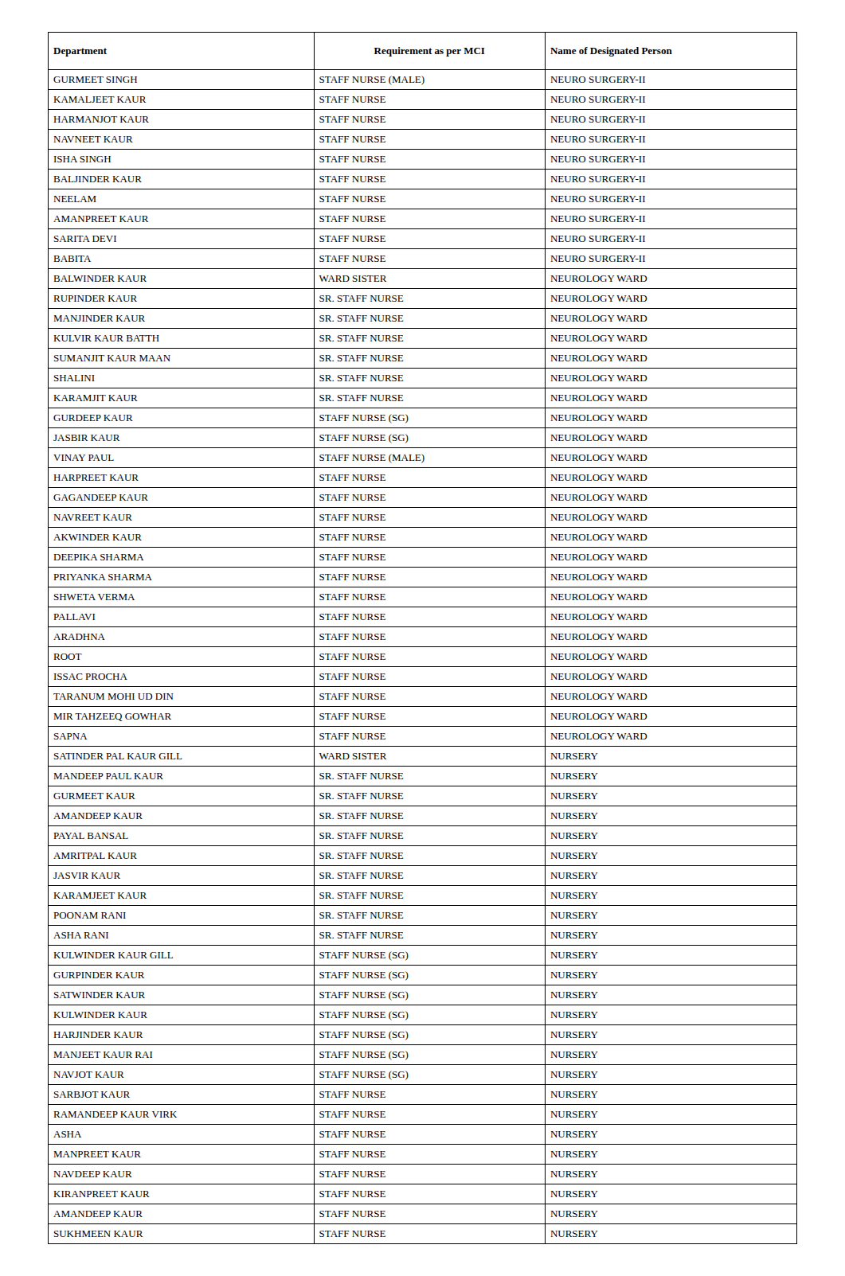| Department | Requirement as per MCI | Name of Designated Person |
| --- | --- | --- |
| GURMEET SINGH | STAFF NURSE (MALE) | NEURO SURGERY-II |
| KAMALJEET KAUR | STAFF NURSE | NEURO SURGERY-II |
| HARMANJOT KAUR | STAFF NURSE | NEURO SURGERY-II |
| NAVNEET KAUR | STAFF NURSE | NEURO SURGERY-II |
| ISHA SINGH | STAFF NURSE | NEURO SURGERY-II |
| BALJINDER KAUR | STAFF NURSE | NEURO SURGERY-II |
| NEELAM | STAFF NURSE | NEURO SURGERY-II |
| AMANPREET KAUR | STAFF NURSE | NEURO SURGERY-II |
| SARITA DEVI | STAFF NURSE | NEURO SURGERY-II |
| BABITA | STAFF NURSE | NEURO SURGERY-II |
| BALWINDER KAUR | WARD SISTER | NEUROLOGY WARD |
| RUPINDER KAUR | SR. STAFF NURSE | NEUROLOGY WARD |
| MANJINDER KAUR | SR. STAFF NURSE | NEUROLOGY WARD |
| KULVIR KAUR BATTH | SR. STAFF NURSE | NEUROLOGY WARD |
| SUMANJIT KAUR MAAN | SR. STAFF NURSE | NEUROLOGY WARD |
| SHALINI | SR. STAFF NURSE | NEUROLOGY WARD |
| KARAMJIT KAUR | SR. STAFF NURSE | NEUROLOGY WARD |
| GURDEEP KAUR | STAFF NURSE (SG) | NEUROLOGY WARD |
| JASBIR KAUR | STAFF NURSE (SG) | NEUROLOGY WARD |
| VINAY PAUL | STAFF NURSE (MALE) | NEUROLOGY WARD |
| HARPREET KAUR | STAFF NURSE | NEUROLOGY WARD |
| GAGANDEEP KAUR | STAFF NURSE | NEUROLOGY WARD |
| NAVREET KAUR | STAFF NURSE | NEUROLOGY WARD |
| AKWINDER KAUR | STAFF NURSE | NEUROLOGY WARD |
| DEEPIKA SHARMA | STAFF NURSE | NEUROLOGY WARD |
| PRIYANKA SHARMA | STAFF NURSE | NEUROLOGY WARD |
| SHWETA VERMA | STAFF NURSE | NEUROLOGY WARD |
| PALLAVI | STAFF NURSE | NEUROLOGY WARD |
| ARADHNA | STAFF NURSE | NEUROLOGY WARD |
| ROOT | STAFF NURSE | NEUROLOGY WARD |
| ISSAC PROCHA | STAFF NURSE | NEUROLOGY WARD |
| TARANUM MOHI UD DIN | STAFF NURSE | NEUROLOGY WARD |
| MIR TAHZEEQ GOWHAR | STAFF NURSE | NEUROLOGY WARD |
| SAPNA | STAFF NURSE | NEUROLOGY WARD |
| SATINDER PAL KAUR GILL | WARD SISTER | NURSERY |
| MANDEEP PAUL KAUR | SR. STAFF NURSE | NURSERY |
| GURMEET KAUR | SR. STAFF NURSE | NURSERY |
| AMANDEEP KAUR | SR. STAFF NURSE | NURSERY |
| PAYAL BANSAL | SR. STAFF NURSE | NURSERY |
| AMRITPAL KAUR | SR. STAFF NURSE | NURSERY |
| JASVIR KAUR | SR. STAFF NURSE | NURSERY |
| KARAMJEET KAUR | SR. STAFF NURSE | NURSERY |
| POONAM RANI | SR. STAFF NURSE | NURSERY |
| ASHA RANI | SR. STAFF NURSE | NURSERY |
| KULWINDER KAUR GILL | STAFF NURSE (SG) | NURSERY |
| GURPINDER KAUR | STAFF NURSE (SG) | NURSERY |
| SATWINDER KAUR | STAFF NURSE (SG) | NURSERY |
| KULWINDER KAUR | STAFF NURSE (SG) | NURSERY |
| HARJINDER KAUR | STAFF NURSE (SG) | NURSERY |
| MANJEET KAUR RAI | STAFF NURSE (SG) | NURSERY |
| NAVJOT KAUR | STAFF NURSE (SG) | NURSERY |
| SARBJOT KAUR | STAFF NURSE | NURSERY |
| RAMANDEEP KAUR VIRK | STAFF NURSE | NURSERY |
| ASHA | STAFF NURSE | NURSERY |
| MANPREET KAUR | STAFF NURSE | NURSERY |
| NAVDEEP KAUR | STAFF NURSE | NURSERY |
| KIRANPREET KAUR | STAFF NURSE | NURSERY |
| AMANDEEP KAUR | STAFF NURSE | NURSERY |
| SUKHMEEN KAUR | STAFF NURSE | NURSERY |